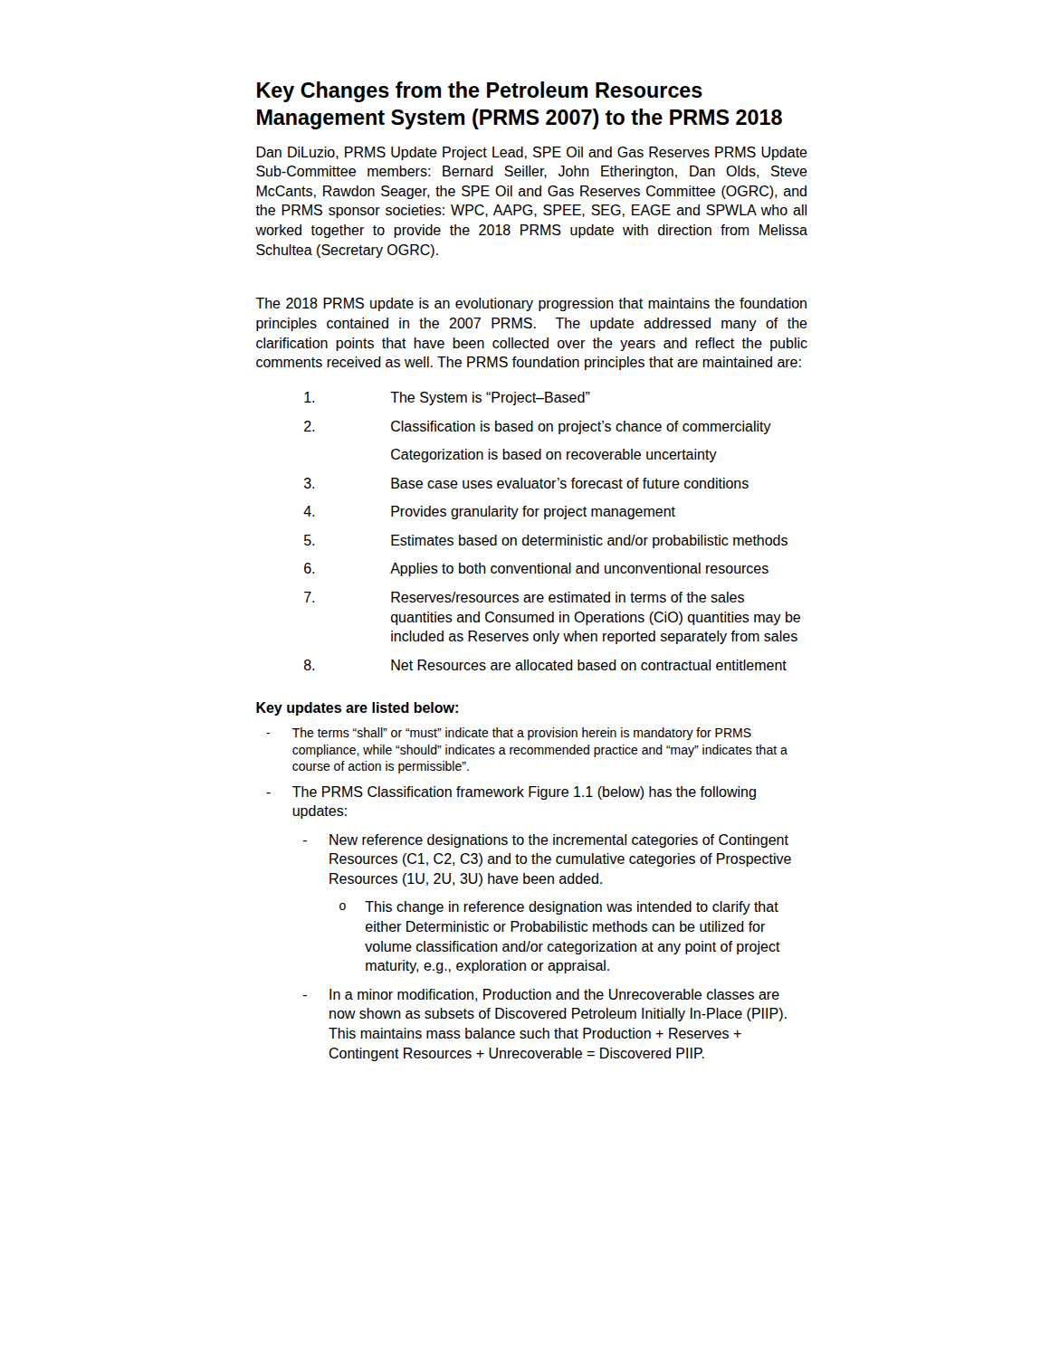Key Changes from the Petroleum Resources Management System (PRMS 2007) to the PRMS 2018
Dan DiLuzio, PRMS Update Project Lead, SPE Oil and Gas Reserves PRMS Update Sub-Committee members: Bernard Seiller, John Etherington, Dan Olds, Steve McCants, Rawdon Seager, the SPE Oil and Gas Reserves Committee (OGRC), and the PRMS sponsor societies: WPC, AAPG, SPEE, SEG, EAGE and SPWLA who all worked together to provide the 2018 PRMS update with direction from Melissa Schultea (Secretary OGRC).
The 2018 PRMS update is an evolutionary progression that maintains the foundation principles contained in the 2007 PRMS. The update addressed many of the clarification points that have been collected over the years and reflect the public comments received as well. The PRMS foundation principles that are maintained are:
The System is “Project–Based”
Classification is based on project’s chance of commerciality Categorization is based on recoverable uncertainty
Base case uses evaluator’s forecast of future conditions
Provides granularity for project management
Estimates based on deterministic and/or probabilistic methods
Applies to both conventional and unconventional resources
Reserves/resources are estimated in terms of the sales quantities and Consumed in Operations (CiO) quantities may be included as Reserves only when reported separately from sales
Net Resources are allocated based on contractual entitlement
Key updates are listed below:
The terms “shall” or “must” indicate that a provision herein is mandatory for PRMS compliance, while “should” indicates a recommended practice and “may” indicates that a course of action is permissible”.
The PRMS Classification framework Figure 1.1 (below) has the following updates:
New reference designations to the incremental categories of Contingent Resources (C1, C2, C3) and to the cumulative categories of Prospective Resources (1U, 2U, 3U) have been added.
This change in reference designation was intended to clarify that either Deterministic or Probabilistic methods can be utilized for volume classification and/or categorization at any point of project maturity, e.g., exploration or appraisal.
In a minor modification, Production and the Unrecoverable classes are now shown as subsets of Discovered Petroleum Initially In-Place (PIIP). This maintains mass balance such that Production + Reserves + Contingent Resources + Unrecoverable = Discovered PIIP.